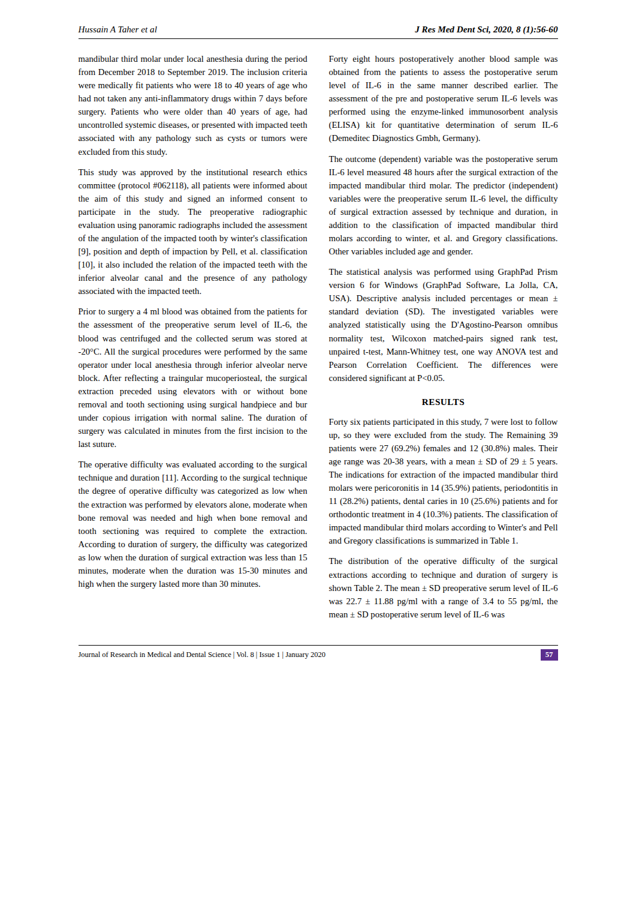Hussain A Taher et al
J Res Med Dent Sci, 2020, 8 (1):56-60
mandibular third molar under local anesthesia during the period from December 2018 to September 2019. The inclusion criteria were medically fit patients who were 18 to 40 years of age who had not taken any anti-inflammatory drugs within 7 days before surgery. Patients who were older than 40 years of age, had uncontrolled systemic diseases, or presented with impacted teeth associated with any pathology such as cysts or tumors were excluded from this study.
This study was approved by the institutional research ethics committee (protocol #062118), all patients were informed about the aim of this study and signed an informed consent to participate in the study. The preoperative radiographic evaluation using panoramic radiographs included the assessment of the angulation of the impacted tooth by winter's classification [9], position and depth of impaction by Pell, et al. classification [10], it also included the relation of the impacted teeth with the inferior alveolar canal and the presence of any pathology associated with the impacted teeth.
Prior to surgery a 4 ml blood was obtained from the patients for the assessment of the preoperative serum level of IL-6, the blood was centrifuged and the collected serum was stored at -20°C. All the surgical procedures were performed by the same operator under local anesthesia through inferior alveolar nerve block. After reflecting a traingular mucoperiosteal, the surgical extraction preceded using elevators with or without bone removal and tooth sectioning using surgical handpiece and bur under copious irrigation with normal saline. The duration of surgery was calculated in minutes from the first incision to the last suture.
The operative difficulty was evaluated according to the surgical technique and duration [11]. According to the surgical technique the degree of operative difficulty was categorized as low when the extraction was performed by elevators alone, moderate when bone removal was needed and high when bone removal and tooth sectioning was required to complete the extraction. According to duration of surgery, the difficulty was categorized as low when the duration of surgical extraction was less than 15 minutes, moderate when the duration was 15-30 minutes and high when the surgery lasted more than 30 minutes.
Forty eight hours postoperatively another blood sample was obtained from the patients to assess the postoperative serum level of IL-6 in the same manner described earlier. The assessment of the pre and postoperative serum IL-6 levels was performed using the enzyme-linked immunosorbent analysis (ELISA) kit for quantitative determination of serum IL-6 (Demeditec Diagnostics Gmbh, Germany).
The outcome (dependent) variable was the postoperative serum IL-6 level measured 48 hours after the surgical extraction of the impacted mandibular third molar. The predictor (independent) variables were the preoperative serum IL-6 level, the difficulty of surgical extraction assessed by technique and duration, in addition to the classification of impacted mandibular third molars according to winter, et al. and Gregory classifications. Other variables included age and gender.
The statistical analysis was performed using GraphPad Prism version 6 for Windows (GraphPad Software, La Jolla, CA, USA). Descriptive analysis included percentages or mean ± standard deviation (SD). The investigated variables were analyzed statistically using the D'Agostino-Pearson omnibus normality test, Wilcoxon matched-pairs signed rank test, unpaired t-test, Mann-Whitney test, one way ANOVA test and Pearson Correlation Coefficient. The differences were considered significant at P<0.05.
RESULTS
Forty six patients participated in this study, 7 were lost to follow up, so they were excluded from the study. The Remaining 39 patients were 27 (69.2%) females and 12 (30.8%) males. Their age range was 20-38 years, with a mean ± SD of 29 ± 5 years. The indications for extraction of the impacted mandibular third molars were pericoronitis in 14 (35.9%) patients, periodontitis in 11 (28.2%) patients, dental caries in 10 (25.6%) patients and for orthodontic treatment in 4 (10.3%) patients. The classification of impacted mandibular third molars according to Winter's and Pell and Gregory classifications is summarized in Table 1.
The distribution of the operative difficulty of the surgical extractions according to technique and duration of surgery is shown Table 2. The mean ± SD preoperative serum level of IL-6 was 22.7 ± 11.88 pg/ml with a range of 3.4 to 55 pg/ml, the mean ± SD postoperative serum level of IL-6 was
Journal of Research in Medical and Dental Science | Vol. 8 | Issue 1 | January 2020
57